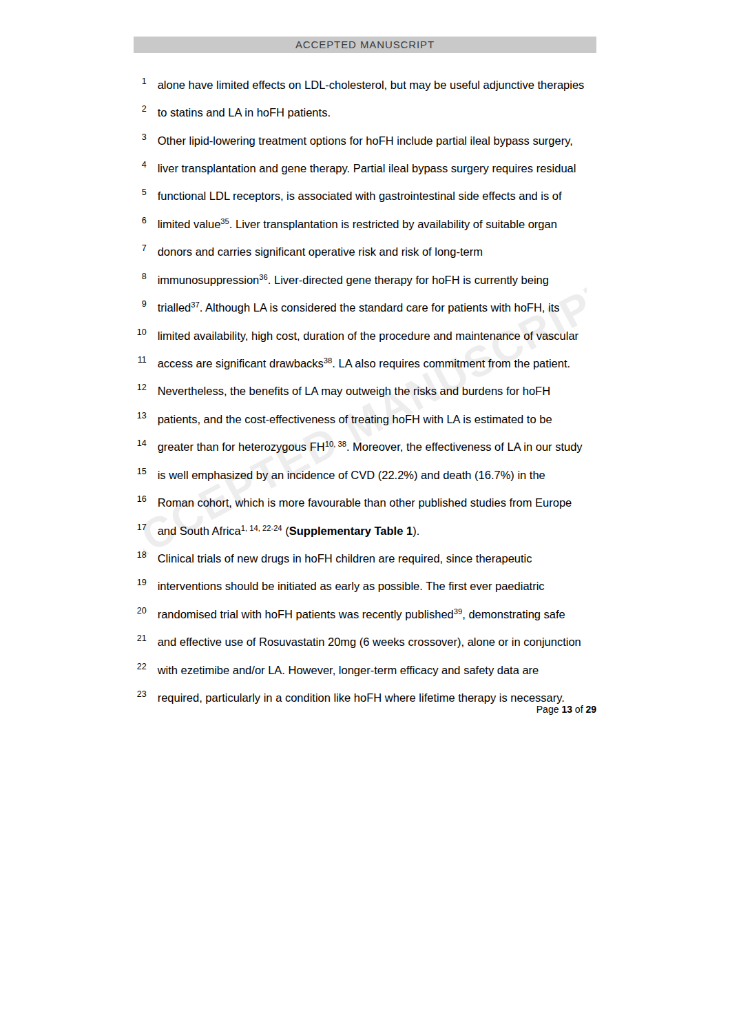ACCEPTED MANUSCRIPT
ACCEPTED MANUSCRIPT
alone have limited effects on LDL-cholesterol, but may be useful adjunctive therapies
to statins and LA in hoFH patients.
Other lipid-lowering treatment options for hoFH include partial ileal bypass surgery,
liver transplantation and gene therapy. Partial ileal bypass surgery requires residual
functional LDL receptors, is associated with gastrointestinal side effects and is of
limited value35. Liver transplantation is restricted by availability of suitable organ
donors and carries significant operative risk and risk of long-term
immunosuppression36. Liver-directed gene therapy for hoFH is currently being
trialled37. Although LA is considered the standard care for patients with hoFH, its
limited availability, high cost, duration of the procedure and maintenance of vascular
access are significant drawbacks38. LA also requires commitment from the patient.
Nevertheless, the benefits of LA may outweigh the risks and burdens for hoFH
patients, and the cost-effectiveness of treating hoFH with LA is estimated to be
greater than for heterozygous FH10, 38. Moreover, the effectiveness of LA in our study
is well emphasized by an incidence of CVD (22.2%) and death (16.7%) in the
Roman cohort, which is more favourable than other published studies from Europe
and South Africa1, 14, 22-24 (Supplementary Table 1).
Clinical trials of new drugs in hoFH children are required, since therapeutic
interventions should be initiated as early as possible. The first ever paediatric
randomised trial with hoFH patients was recently published39, demonstrating safe
and effective use of Rosuvastatin 20mg (6 weeks crossover), alone or in conjunction
with ezetimibe and/or LA. However, longer-term efficacy and safety data are
required, particularly in a condition like hoFH where lifetime therapy is necessary.
Page 13 of 29